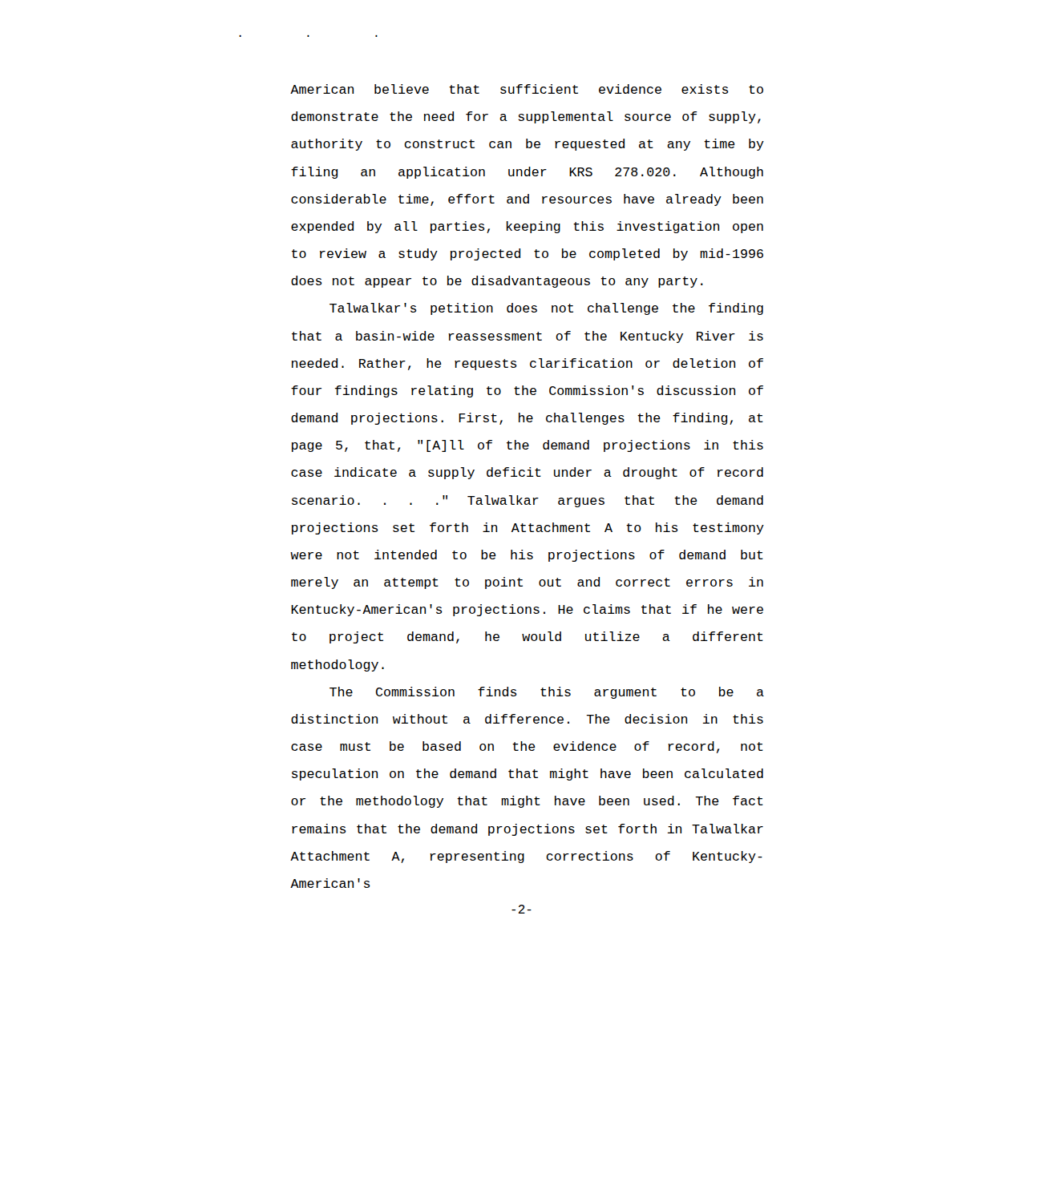. . .
American believe that sufficient evidence exists to demonstrate the need for a supplemental source of supply, authority to construct can be requested at any time by filing an application under KRS 278.020. Although considerable time, effort and resources have already been expended by all parties, keeping this investigation open to review a study projected to be completed by mid-1996 does not appear to be disadvantageous to any party.
Talwalkar's petition does not challenge the finding that a basin-wide reassessment of the Kentucky River is needed. Rather, he requests clarification or deletion of four findings relating to the Commission's discussion of demand projections. First, he challenges the finding, at page 5, that, "[A]ll of the demand projections in this case indicate a supply deficit under a drought of record scenario. . . ." Talwalkar argues that the demand projections set forth in Attachment A to his testimony were not intended to be his projections of demand but merely an attempt to point out and correct errors in Kentucky-American's projections. He claims that if he were to project demand, he would utilize a different methodology.
The Commission finds this argument to be a distinction without a difference. The decision in this case must be based on the evidence of record, not speculation on the demand that might have been calculated or the methodology that might have been used. The fact remains that the demand projections set forth in Talwalkar Attachment A, representing corrections of Kentucky-American's
-2-